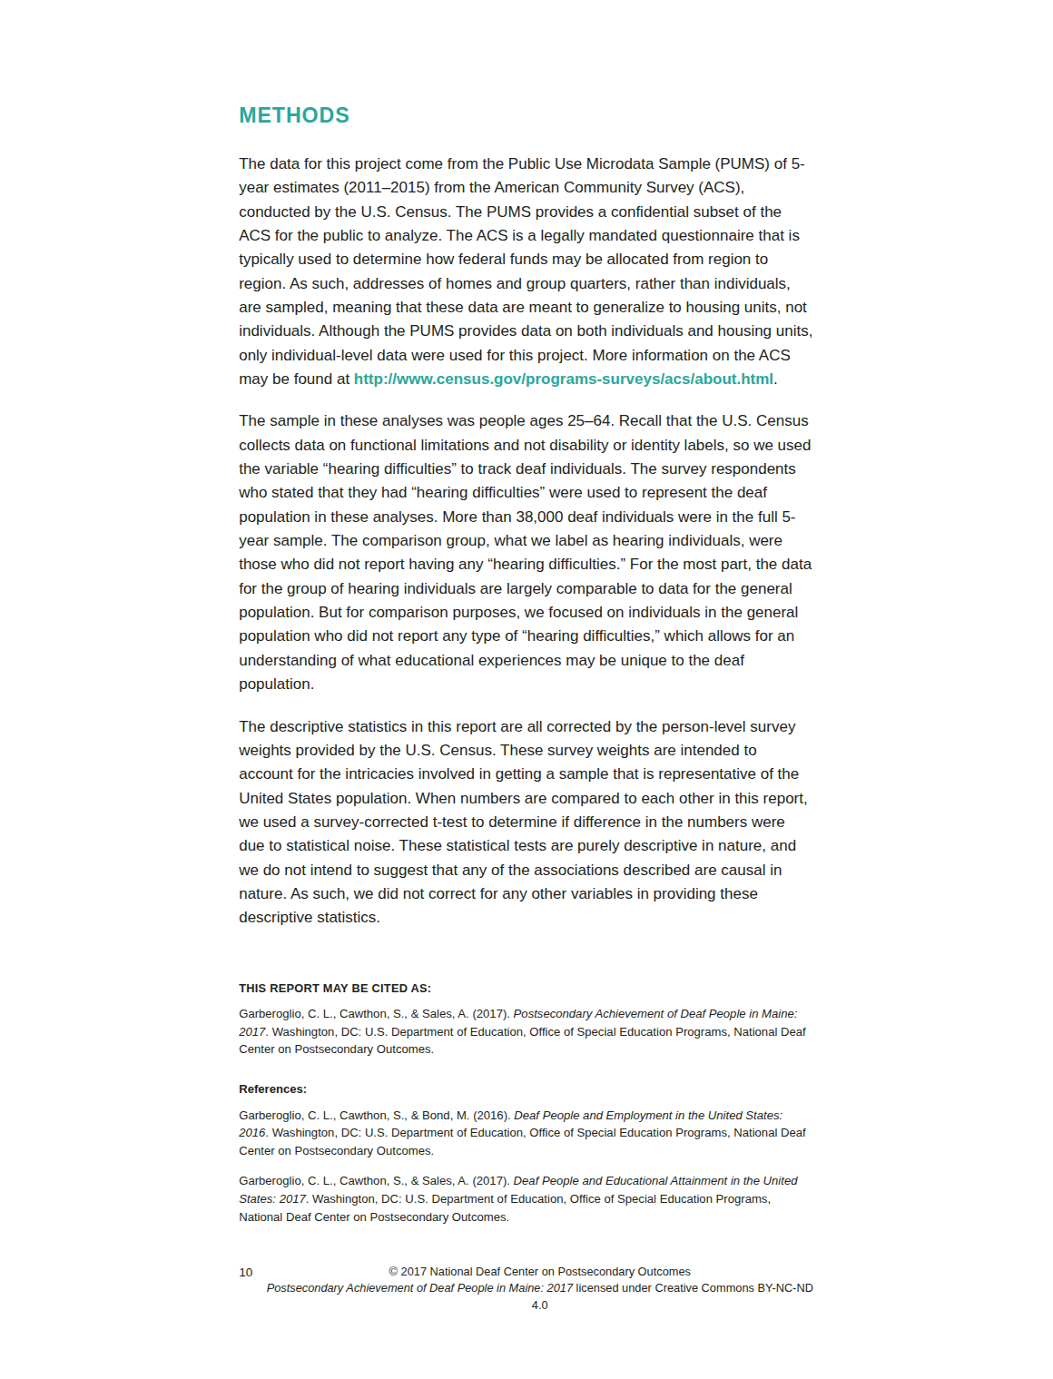METHODS
The data for this project come from the Public Use Microdata Sample (PUMS) of 5-year estimates (2011–2015) from the American Community Survey (ACS), conducted by the U.S. Census. The PUMS provides a confidential subset of the ACS for the public to analyze. The ACS is a legally mandated questionnaire that is typically used to determine how federal funds may be allocated from region to region. As such, addresses of homes and group quarters, rather than individuals, are sampled, meaning that these data are meant to generalize to housing units, not individuals. Although the PUMS provides data on both individuals and housing units, only individual-level data were used for this project. More information on the ACS may be found at http://www.census.gov/programs-surveys/acs/about.html.
The sample in these analyses was people ages 25–64. Recall that the U.S. Census collects data on functional limitations and not disability or identity labels, so we used the variable “hearing difficulties” to track deaf individuals. The survey respondents who stated that they had “hearing difficulties” were used to represent the deaf population in these analyses. More than 38,000 deaf individuals were in the full 5-year sample. The comparison group, what we label as hearing individuals, were those who did not report having any “hearing difficulties.” For the most part, the data for the group of hearing individuals are largely comparable to data for the general population. But for comparison purposes, we focused on individuals in the general population who did not report any type of “hearing difficulties,” which allows for an understanding of what educational experiences may be unique to the deaf population.
The descriptive statistics in this report are all corrected by the person-level survey weights provided by the U.S. Census. These survey weights are intended to account for the intricacies involved in getting a sample that is representative of the United States population. When numbers are compared to each other in this report, we used a survey-corrected t-test to determine if difference in the numbers were due to statistical noise. These statistical tests are purely descriptive in nature, and we do not intend to suggest that any of the associations described are causal in nature. As such, we did not correct for any other variables in providing these descriptive statistics.
This report may be cited as:
Garberoglio, C. L., Cawthon, S., & Sales, A. (2017). Postsecondary Achievement of Deaf People in Maine: 2017. Washington, DC: U.S. Department of Education, Office of Special Education Programs, National Deaf Center on Postsecondary Outcomes.
References:
Garberoglio, C. L., Cawthon, S., & Bond, M. (2016). Deaf People and Employment in the United States: 2016. Washington, DC: U.S. Department of Education, Office of Special Education Programs, National Deaf Center on Postsecondary Outcomes.
Garberoglio, C. L., Cawthon, S., & Sales, A. (2017). Deaf People and Educational Attainment in the United States: 2017. Washington, DC: U.S. Department of Education, Office of Special Education Programs, National Deaf Center on Postsecondary Outcomes.
10 © 2017 National Deaf Center on Postsecondary Outcomes
Postsecondary Achievement of Deaf People in Maine: 2017 licensed under Creative Commons BY-NC-ND 4.0